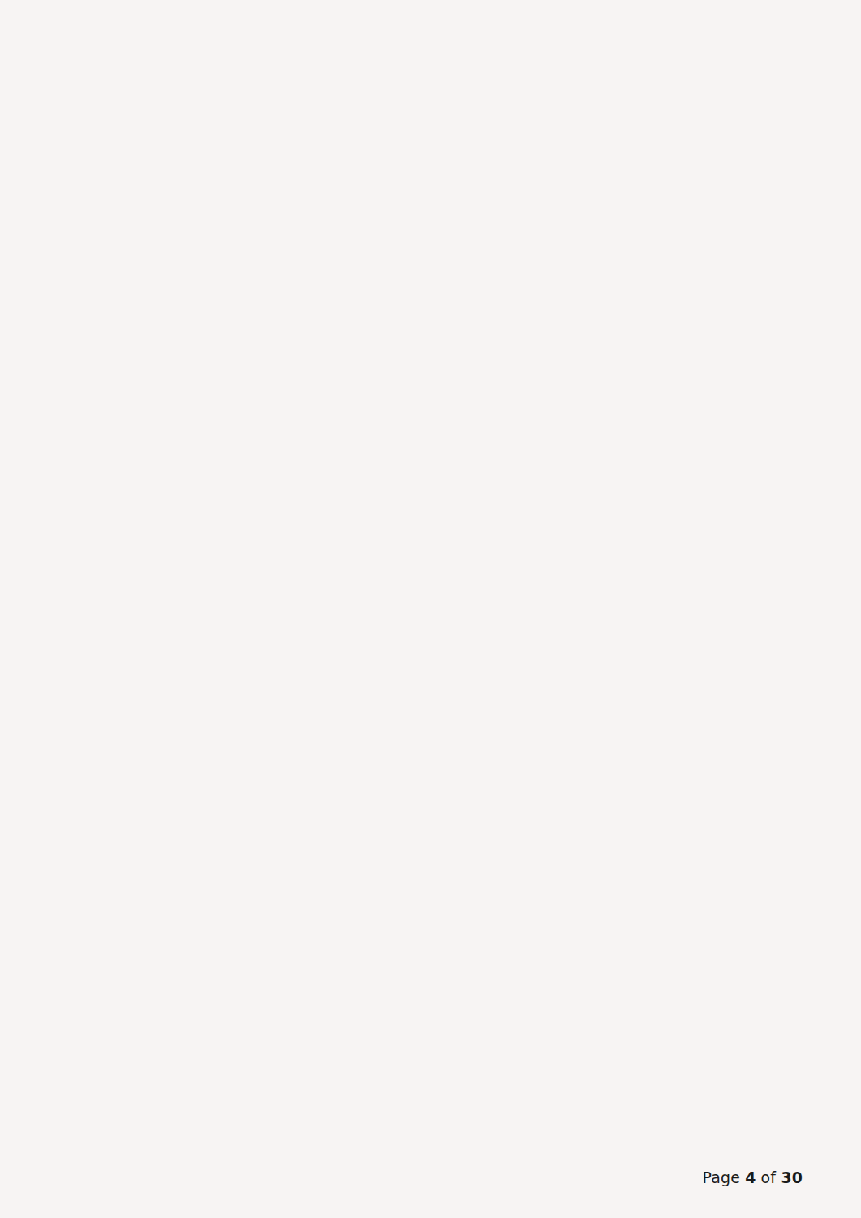Page 4 of 30